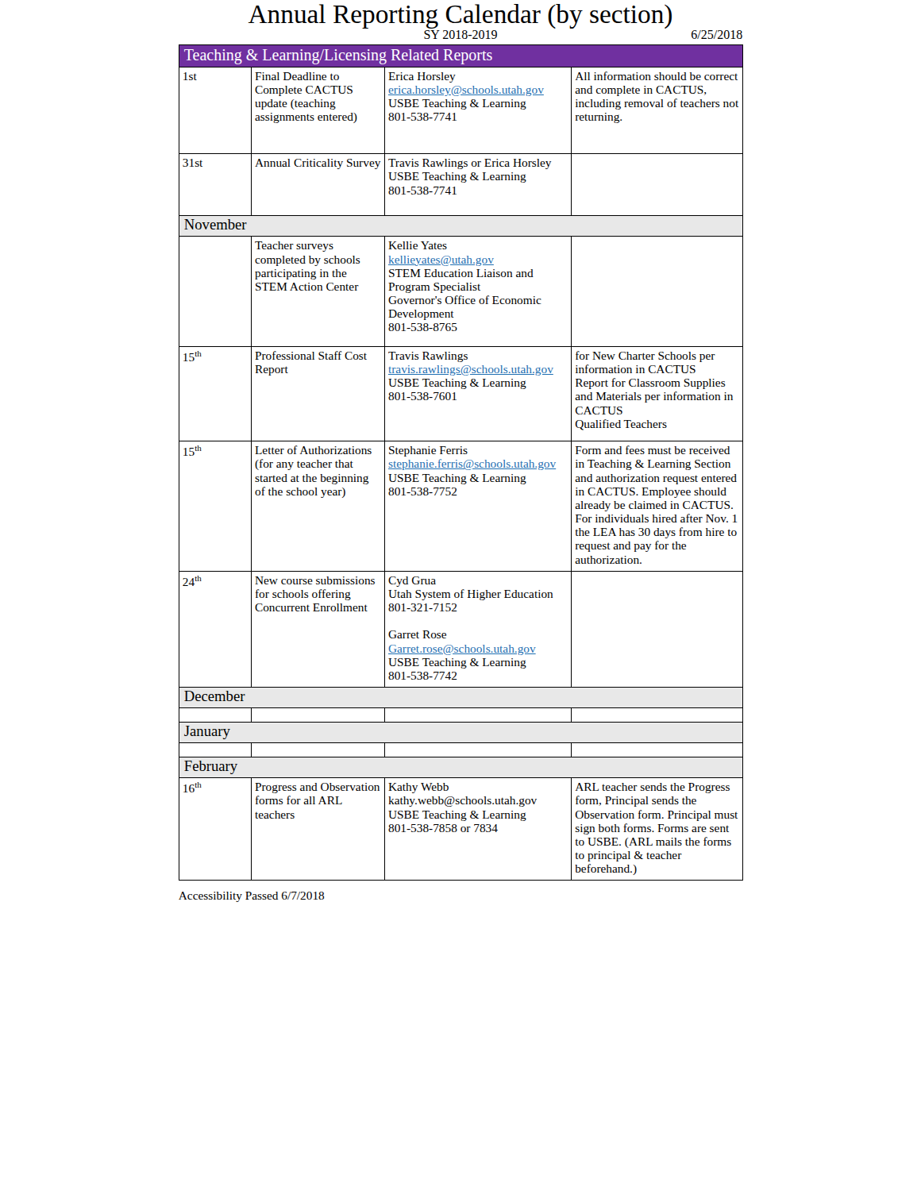Annual Reporting Calendar (by section)
SY 2018-2019
6/25/2018
| Teaching & Learning/Licensing Related Reports |
| 1st | Final Deadline to Complete CACTUS update (teaching assignments entered) | Erica Horsley erica.horsley@schools.utah.gov USBE Teaching & Learning 801-538-7741 | All information should be correct and complete in CACTUS, including removal of teachers not returning. |
| 31st | Annual Criticality Survey | Travis Rawlings or Erica Horsley USBE Teaching & Learning 801-538-7741 | |
| November |
| | Teacher surveys completed by schools participating in the STEM Action Center | Kellie Yates kellieyates@utah.gov STEM Education Liaison and Program Specialist Governor's Office of Economic Development 801-538-8765 | |
| 15 th | Professional Staff Cost Report | Travis Rawlings travis.rawlings@schools.utah.gov USBE Teaching & Learning 801-538-7601 | for New Charter Schools per information in CACTUS Report for Classroom Supplies and Materials per information in CACTUS Qualified Teachers |
| 15 th | Letter of Authorizations (for any teacher that started at the beginning of the school year) | Stephanie Ferris stephanie.ferris@schools.utah.gov USBE Teaching & Learning 801-538-7752 | Form and fees must be received in Teaching & Learning Section and authorization request entered in CACTUS. Employee should already be claimed in CACTUS. For individuals hired after Nov. 1 the LEA has 30 days from hire to request and pay for the authorization. |
| 24 th | New course submissions for schools offering Concurrent Enrollment | Cyd Grua Utah System of Higher Education 801-321-7152 Garret Rose Garret.rose@schools.utah.gov USBE Teaching & Learning 801-538-7742 | |
| December |
| January |
| February |
| 16 th | Progress and Observation forms for all ARL teachers | Kathy Webb kathy.webb@schools.utah.gov USBE Teaching & Learning 801-538-7858 or 7834 | ARL teacher sends the Progress form, Principal sends the Observation form. Principal must sign both forms. Forms are sent to USBE. (ARL mails the forms to principal & teacher beforehand.) |
Accessibility Passed 6/7/2018